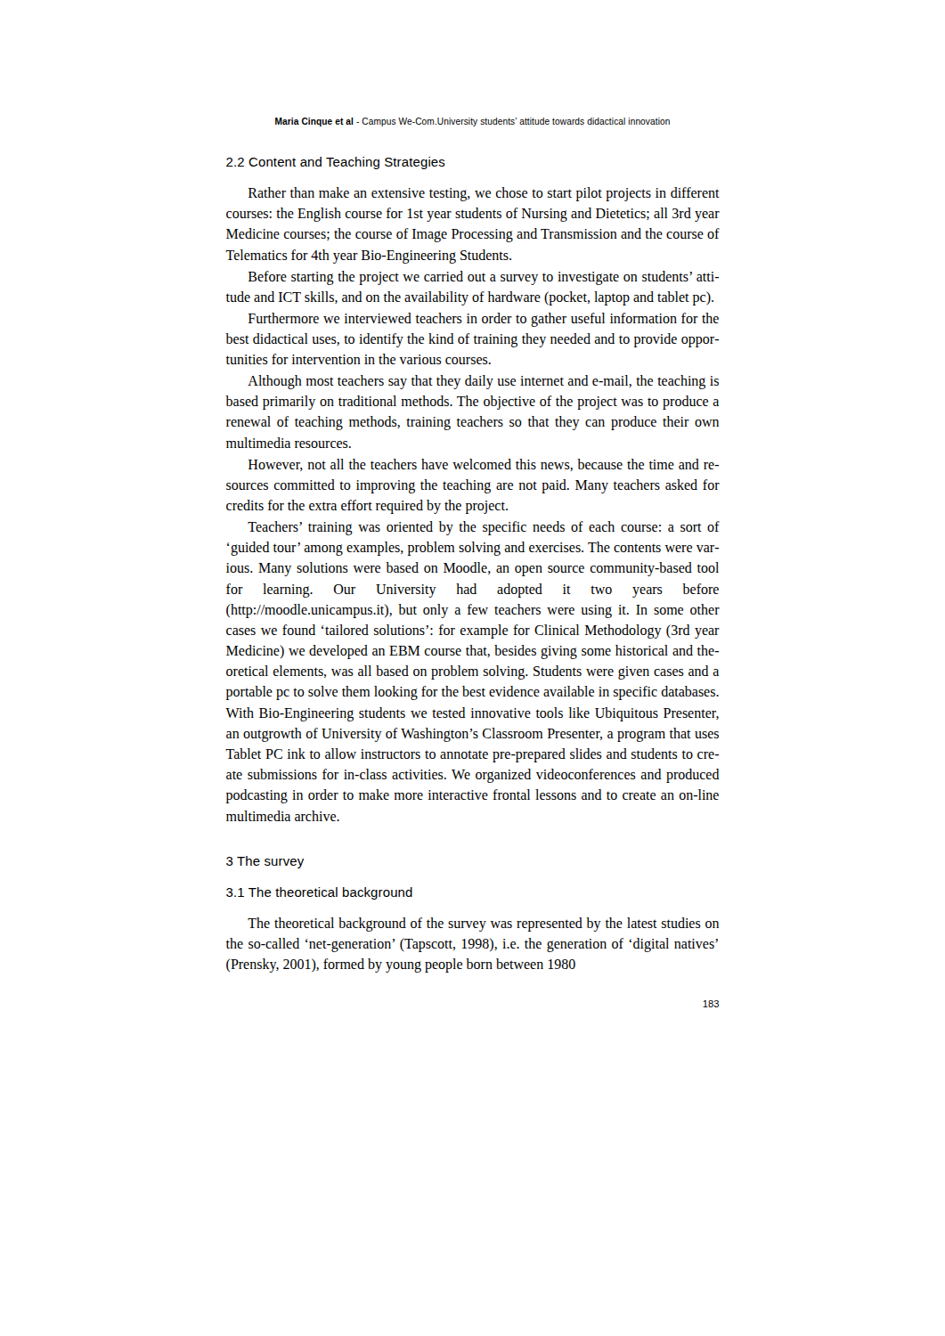Maria Cinque et al - Campus We-Com.University students’ attitude towards didactical innovation
2.2 Content and Teaching Strategies
Rather than make an extensive testing, we chose to start pilot projects in different courses: the English course for 1st year students of Nursing and Dietetics; all 3rd year Medicine courses; the course of Image Processing and Transmission and the course of Telematics for 4th year Bio-Engineering Students.
Before starting the project we carried out a survey to investigate on students’ attitude and ICT skills, and on the availability of hardware (pocket, laptop and tablet pc).
Furthermore we interviewed teachers in order to gather useful information for the best didactical uses, to identify the kind of training they needed and to provide opportunities for intervention in the various courses.
Although most teachers say that they daily use internet and e-mail, the teaching is based primarily on traditional methods. The objective of the project was to produce a renewal of teaching methods, training teachers so that they can produce their own multimedia resources.
However, not all the teachers have welcomed this news, because the time and resources committed to improving the teaching are not paid. Many teachers asked for credits for the extra effort required by the project.
Teachers’ training was oriented by the specific needs of each course: a sort of ‘guided tour’ among examples, problem solving and exercises. The contents were various. Many solutions were based on Moodle, an open source community-based tool for learning. Our University had adopted it two years before (http://moodle.unicampus.it), but only a few teachers were using it. In some other cases we found ‘tailored solutions’: for example for Clinical Methodology (3rd year Medicine) we developed an EBM course that, besides giving some historical and theoretical elements, was all based on problem solving. Students were given cases and a portable pc to solve them looking for the best evidence available in specific databases. With Bio-Engineering students we tested innovative tools like Ubiquitous Presenter, an outgrowth of University of Washington’s Classroom Presenter, a program that uses Tablet PC ink to allow instructors to annotate pre-prepared slides and students to create submissions for in-class activities. We organized videoconferences and produced podcasting in order to make more interactive frontal lessons and to create an on-line multimedia archive.
3 The survey
3.1 The theoretical background
The theoretical background of the survey was represented by the latest studies on the so-called ‘net-generation’ (Tapscott, 1998), i.e. the generation of ‘digital natives’ (Prensky, 2001), formed by young people born between 1980
183